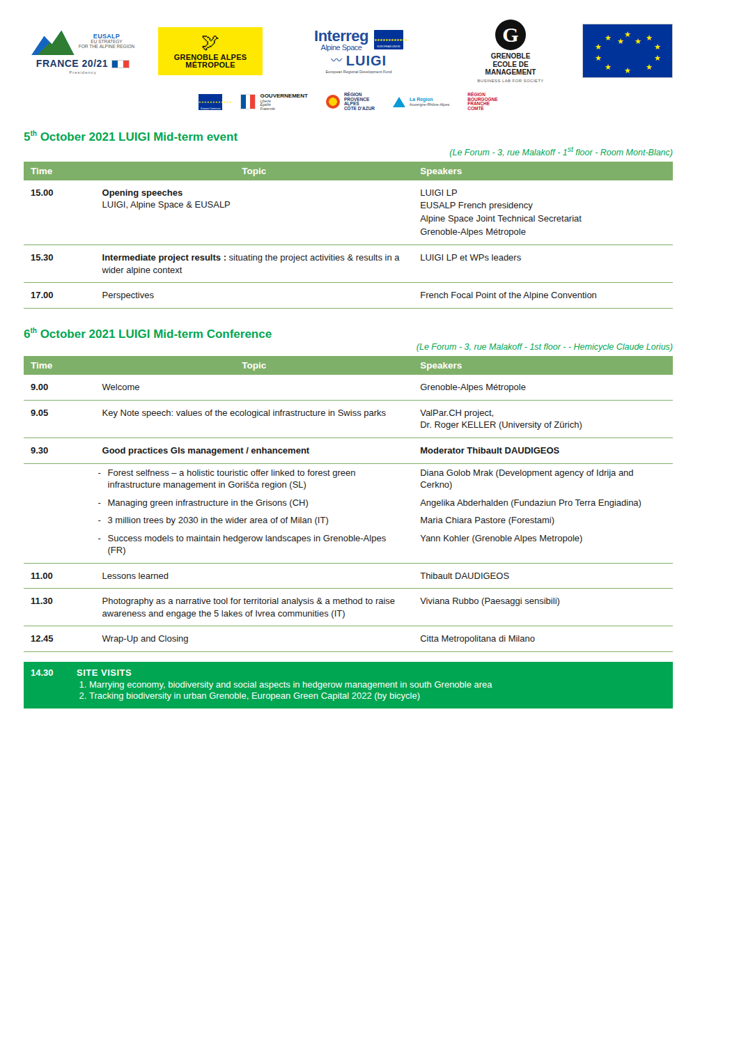EUSALP
EU STRATEGY
FOR THE ALPINE REGION
FRANCE 20/21
Presidency
🕊
GRENOBLE ALPES
MÉTROPOLE
InterregAlpine Space
EUROPEAN UNION
〰 LUIGI
European Regional Development Fund
G
GRENOBLE
ECOLE DE
MANAGEMENT
BUSINESS LAB FOR SOCIETY
★ ★ ★ ★ ★ ★ ★ ★ ★ ★ ★ ★
European Commission
GOUVERNEMENT
Liberté
Égalité
Fraternité
RÉGION
PROVENCE
ALPES
CÔTE D'AZUR
La Région
Auvergne-Rhône-Alpes
RÉGION
BOURGOGNE
FRANCHE
COMTÉ
5th October 2021 LUIGI Mid-term event
(Le Forum - 3, rue Malakoff - 1st floor - Room Mont-Blanc)
| Time | Topic | Speakers |
| --- | --- | --- |
| 15.00 | Opening speeches LUIGI, Alpine Space & EUSALP | LUIGI LP EUSALP French presidency Alpine Space Joint Technical Secretariat Grenoble-Alpes Métropole |
| 15.30 | Intermediate project results : situating the project activities & results in a wider alpine context | LUIGI LP et WPs leaders |
| 17.00 | Perspectives | French Focal Point of the Alpine Convention |
6th October 2021 LUIGI Mid-term Conference
(Le Forum - 3, rue Malakoff - 1st floor - - Hemicycle Claude Lorius)
| Time | Topic | Speakers |
| --- | --- | --- |
| 9.00 | Welcome | Grenoble-Alpes Métropole |
| 9.05 | Key Note speech: values of the ecological infrastructure in Swiss parks | ValPar.CH project, Dr. Roger KELLER (University of Zürich) |
| 9.30 | Good practices GIs management / enhancement | Moderator Thibault DAUDIGEOS |
| | Forest selfness – a holistic touristic offer linked to forest green infrastructure management in Gorišča region (SL) | Diana Golob Mrak (Development agency of Idrija and Cerkno) |
| | Managing green infrastructure in the Grisons (CH) | Angelika Abderhalden (Fundaziun Pro Terra Engiadina) |
| | 3 million trees by 2030 in the wider area of of Milan (IT) | Maria Chiara Pastore (Forestami) |
| | Success models to maintain hedgerow landscapes in Grenoble-Alpes (FR) | Yann Kohler (Grenoble Alpes Metropole) |
| 11.00 | Lessons learned | Thibault DAUDIGEOS |
| 11.30 | Photography as a narrative tool for territorial analysis & a method to raise awareness and engage the 5 lakes of Ivrea communities (IT) | Viviana Rubbo (Paesaggi sensibili) |
| 12.45 | Wrap-Up and Closing | Citta Metropolitana di Milano |
14.30
SITE VISITS
Marrying economy, biodiversity and social aspects in hedgerow management in south Grenoble area
Tracking biodiversity in urban Grenoble, European Green Capital 2022 (by bicycle)